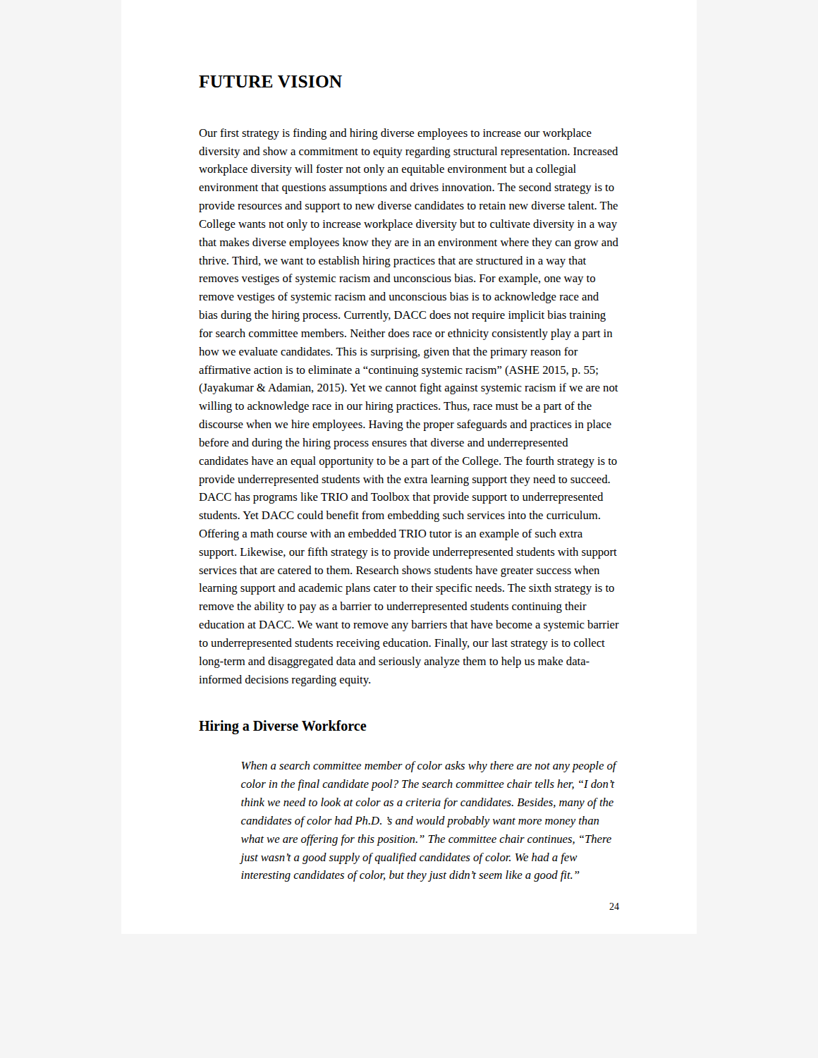FUTURE VISION
Our first strategy is finding and hiring diverse employees to increase our workplace diversity and show a commitment to equity regarding structural representation. Increased workplace diversity will foster not only an equitable environment but a collegial environment that questions assumptions and drives innovation. The second strategy is to provide resources and support to new diverse candidates to retain new diverse talent. The College wants not only to increase workplace diversity but to cultivate diversity in a way that makes diverse employees know they are in an environment where they can grow and thrive. Third, we want to establish hiring practices that are structured in a way that removes vestiges of systemic racism and unconscious bias. For example, one way to remove vestiges of systemic racism and unconscious bias is to acknowledge race and bias during the hiring process. Currently, DACC does not require implicit bias training for search committee members. Neither does race or ethnicity consistently play a part in how we evaluate candidates. This is surprising, given that the primary reason for affirmative action is to eliminate a “continuing systemic racism” (ASHE 2015, p. 55; (Jayakumar & Adamian, 2015). Yet we cannot fight against systemic racism if we are not willing to acknowledge race in our hiring practices. Thus, race must be a part of the discourse when we hire employees. Having the proper safeguards and practices in place before and during the hiring process ensures that diverse and underrepresented candidates have an equal opportunity to be a part of the College. The fourth strategy is to provide underrepresented students with the extra learning support they need to succeed. DACC has programs like TRIO and Toolbox that provide support to underrepresented students. Yet DACC could benefit from embedding such services into the curriculum. Offering a math course with an embedded TRIO tutor is an example of such extra support. Likewise, our fifth strategy is to provide underrepresented students with support services that are catered to them. Research shows students have greater success when learning support and academic plans cater to their specific needs. The sixth strategy is to remove the ability to pay as a barrier to underrepresented students continuing their education at DACC. We want to remove any barriers that have become a systemic barrier to underrepresented students receiving education. Finally, our last strategy is to collect long-term and disaggregated data and seriously analyze them to help us make data-informed decisions regarding equity.
Hiring a Diverse Workforce
When a search committee member of color asks why there are not any people of color in the final candidate pool? The search committee chair tells her, “I don’t think we need to look at color as a criteria for candidates. Besides, many of the candidates of color had Ph.D. ’s and would probably want more money than what we are offering for this position.” The committee chair continues, “There just wasn’t a good supply of qualified candidates of color. We had a few interesting candidates of color, but they just didn’t seem like a good fit.”
24